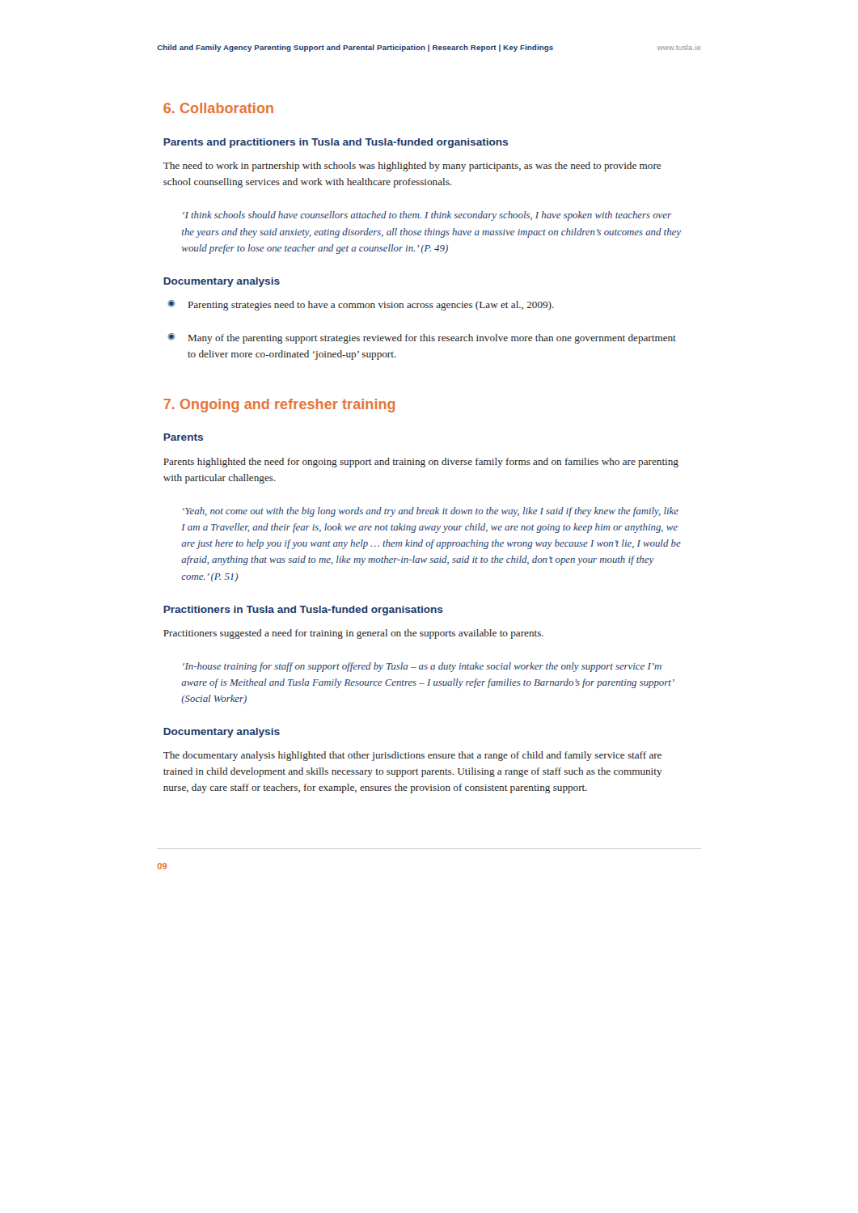Child and Family Agency Parenting Support and Parental Participation | Research Report | Key Findings
www.tusla.ie
6. Collaboration
Parents and practitioners in Tusla and Tusla-funded organisations
The need to work in partnership with schools was highlighted by many participants, as was the need to provide more school counselling services and work with healthcare professionals.
‘I think schools should have counsellors attached to them. I think secondary schools, I have spoken with teachers over the years and they said anxiety, eating disorders, all those things have a massive impact on children’s outcomes and they would prefer to lose one teacher and get a counsellor in.’ (P. 49)
Documentary analysis
Parenting strategies need to have a common vision across agencies (Law et al., 2009).
Many of the parenting support strategies reviewed for this research involve more than one government department to deliver more co-ordinated ‘joined-up’ support.
7. Ongoing and refresher training
Parents
Parents highlighted the need for ongoing support and training on diverse family forms and on families who are parenting with particular challenges.
‘Yeah, not come out with the big long words and try and break it down to the way, like I said if they knew the family, like I am a Traveller, and their fear is, look we are not taking away your child, we are not going to keep him or anything, we are just here to help you if you want any help … them kind of approaching the wrong way because I won’t lie, I would be afraid, anything that was said to me, like my mother-in-law said, said it to the child, don’t open your mouth if they come.’ (P. 51)
Practitioners in Tusla and Tusla-funded organisations
Practitioners suggested a need for training in general on the supports available to parents.
‘In-house training for staff on support offered by Tusla – as a duty intake social worker the only support service I’m aware of is Meitheal and Tusla Family Resource Centres – I usually refer families to Barnardo’s for parenting support’ (Social Worker)
Documentary analysis
The documentary analysis highlighted that other jurisdictions ensure that a range of child and family service staff are trained in child development and skills necessary to support parents. Utilising a range of staff such as the community nurse, day care staff or teachers, for example, ensures the provision of consistent parenting support.
09